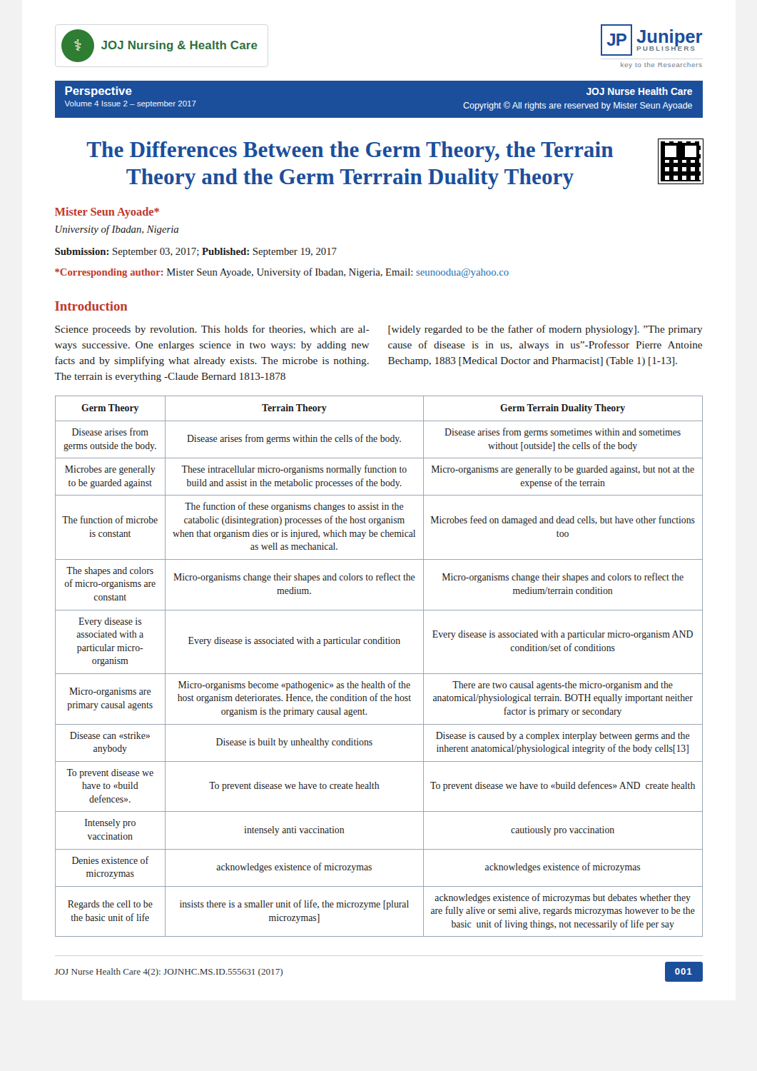⚕
JOJ Nursing & Health Care
JP
JuniperPUBLISHERS
key to the Researchers
Perspective
Volume 4 Issue 2 – september 2017
JOJ Nurse Health Care
Copyright © All rights are reserved by Mister Seun Ayoade
The Differences Between the Germ Theory, the Terrain Theory and the Germ Terrrain Duality Theory
Mister Seun Ayoade*
University of Ibadan, Nigeria
Submission: September 03, 2017; Published: September 19, 2017
*Corresponding author: Mister Seun Ayoade, University of Ibadan, Nigeria, Email: seunoodua@yahoo.co
Introduction
Science proceeds by revolution. This holds for theories, which are always successive. One enlarges science in two ways: by adding new facts and by simplifying what already exists. The microbe is nothing. The terrain is everything -Claude Bernard 1813-1878
[widely regarded to be the father of modern physiology]. ”The primary cause of disease is in us, always in us”-Professor Pierre Antoine Bechamp, 1883 [Medical Doctor and Pharmacist] (Table 1) [1-13].
| Germ Theory | Terrain Theory | Germ Terrain Duality Theory |
| --- | --- | --- |
| Disease arises from germs outside the body. | Disease arises from germs within the cells of the body. | Disease arises from germs sometimes within and sometimes without [outside] the cells of the body |
| Microbes are generally to be guarded against | These intracellular micro-organisms normally function to build and assist in the metabolic processes of the body. | Micro-organisms are generally to be guarded against, but not at the expense of the terrain |
| The function of microbe is constant | The function of these organisms changes to assist in the catabolic (disintegration) processes of the host organism when that organism dies or is injured, which may be chemical as well as mechanical. | Microbes feed on damaged and dead cells, but have other functions too |
| The shapes and colors of micro-organisms are constant | Micro-organisms change their shapes and colors to reflect the medium. | Micro-organisms change their shapes and colors to reflect the medium/terrain condition |
| Every disease is associated with a particular micro-organism | Every disease is associated with a particular condition | Every disease is associated with a particular micro-organism AND condition/set of conditions |
| Micro-organisms are primary causal agents | Micro-organisms become «pathogenic» as the health of the host organism deteriorates. Hence, the condition of the host organism is the primary causal agent. | There are two causal agents-the micro-organism and the anatomical/physiological terrain. BOTH equally important neither factor is primary or secondary |
| Disease can «strike» anybody | Disease is built by unhealthy conditions | Disease is caused by a complex interplay between germs and the inherent anatomical/physiological integrity of the body cells[13] |
| To prevent disease we have to «build defences». | To prevent disease we have to create health | To prevent disease we have to «build defences» AND create health |
| Intensely pro vaccination | intensely anti vaccination | cautiously pro vaccination |
| Denies existence of microzymas | acknowledges existence of microzymas | acknowledges existence of microzymas |
| Regards the cell to be the basic unit of life | insists there is a smaller unit of life, the microzyme [plural microzymas] | acknowledges existence of microzymas but debates whether they are fully alive or semi alive, regards microzymas however to be the basic unit of living things, not necessarily of life per say |
JOJ Nurse Health Care 4(2): JOJNHC.MS.ID.555631 (2017)
001